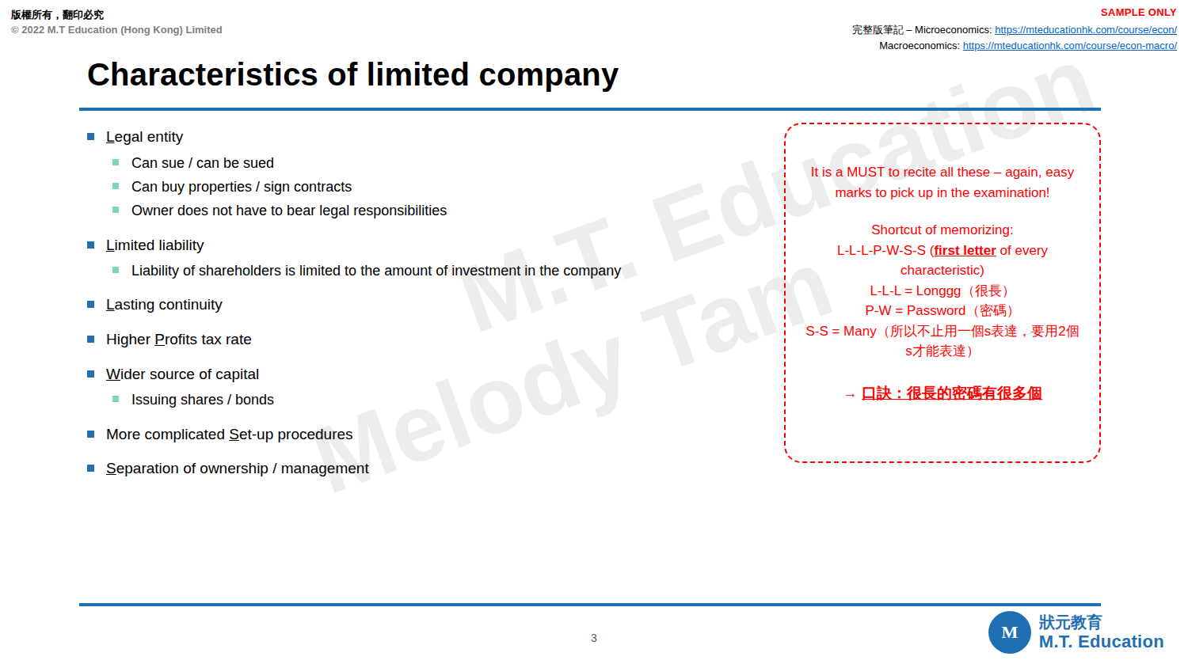M.T. Education Melody Tam
版權所有，翻印必究
© 2022 M.T Education (Hong Kong) Limited
SAMPLE ONLY
完整版筆記 – Microeconomics: https://mteducationhk.com/course/econ/
Macroeconomics: https://mteducationhk.com/course/econ-macro/
Characteristics of limited company
Legal entity
Can sue / can be sued
Can buy properties / sign contracts
Owner does not have to bear legal responsibilities
Limited liability
Liability of shareholders is limited to the amount of investment in the company
Lasting continuity
Higher Profits tax rate
Wider source of capital
Issuing shares / bonds
More complicated Set-up procedures
Separation of ownership / management
It is a MUST to recite all these – again, easy marks to pick up in the examination!
Shortcut of memorizing:
L-L-L-P-W-S-S (first letter of every characteristic)
L-L-L = Longgg（很長）
P-W = Password（密碼）
S-S = Many（所以不止用一個s表達，要用2個s才能表達）
→ 口訣：很長的密碼有很多個
3
M
狀元教育
M.T. Education